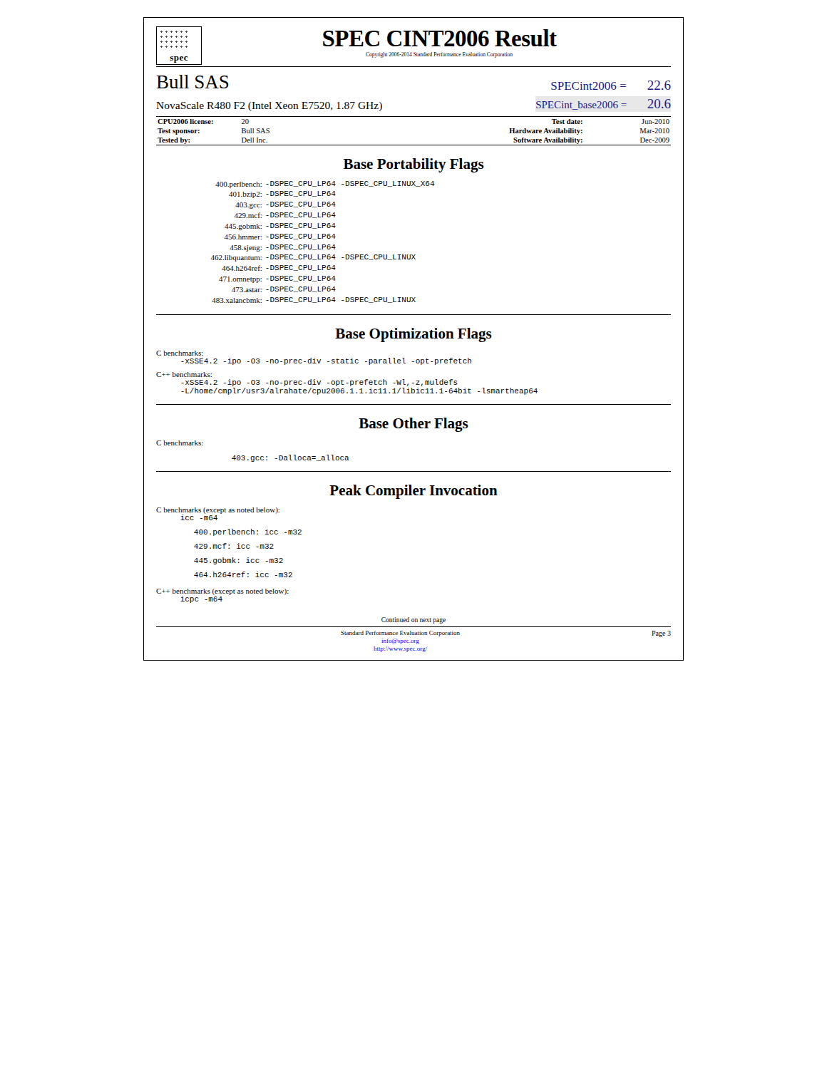spec
SPEC CINT2006 Result
Copyright 2006-2014 Standard Performance Evaluation Corporation
Bull SAS
SPECint2006 = 22.6
NovaScale R480 F2 (Intel Xeon E7520, 1.87 GHz)
SPECint_base2006 = 20.6
| CPU2006 license: | 20 | Test date: | Jun-2010 |
| Test sponsor: | Bull SAS | Hardware Availability: | Mar-2010 |
| Tested by: | Dell Inc. | Software Availability: | Dec-2009 |
Base Portability Flags
400.perlbench:
-DSPEC_CPU_LP64 -DSPEC_CPU_LINUX_X64
401.bzip2:
-DSPEC_CPU_LP64
403.gcc:
-DSPEC_CPU_LP64
429.mcf:
-DSPEC_CPU_LP64
445.gobmk:
-DSPEC_CPU_LP64
456.hmmer:
-DSPEC_CPU_LP64
458.sjeng:
-DSPEC_CPU_LP64
462.libquantum:
-DSPEC_CPU_LP64 -DSPEC_CPU_LINUX
464.h264ref:
-DSPEC_CPU_LP64
471.omnetpp:
-DSPEC_CPU_LP64
473.astar:
-DSPEC_CPU_LP64
483.xalancbmk:
-DSPEC_CPU_LP64 -DSPEC_CPU_LINUX
Base Optimization Flags
C benchmarks:
-xSSE4.2 -ipo -O3 -no-prec-div -static -parallel -opt-prefetch
C++ benchmarks:
-xSSE4.2 -ipo -O3 -no-prec-div -opt-prefetch -Wl,-z,muldefs
-L/home/cmplr/usr3/alrahate/cpu2006.1.1.ic11.1/libic11.1-64bit -lsmartheap64
Base Other Flags
C benchmarks:
403.gcc: -Dalloca=_alloca
Peak Compiler Invocation
C benchmarks (except as noted below):
icc -m64
400.perlbench: icc -m32
429.mcf: icc -m32
445.gobmk: icc -m32
464.h264ref: icc -m32
C++ benchmarks (except as noted below):
icpc -m64
Continued on next page
Standard Performance Evaluation Corporation
info@spec.org
http://www.spec.org/
Page 3